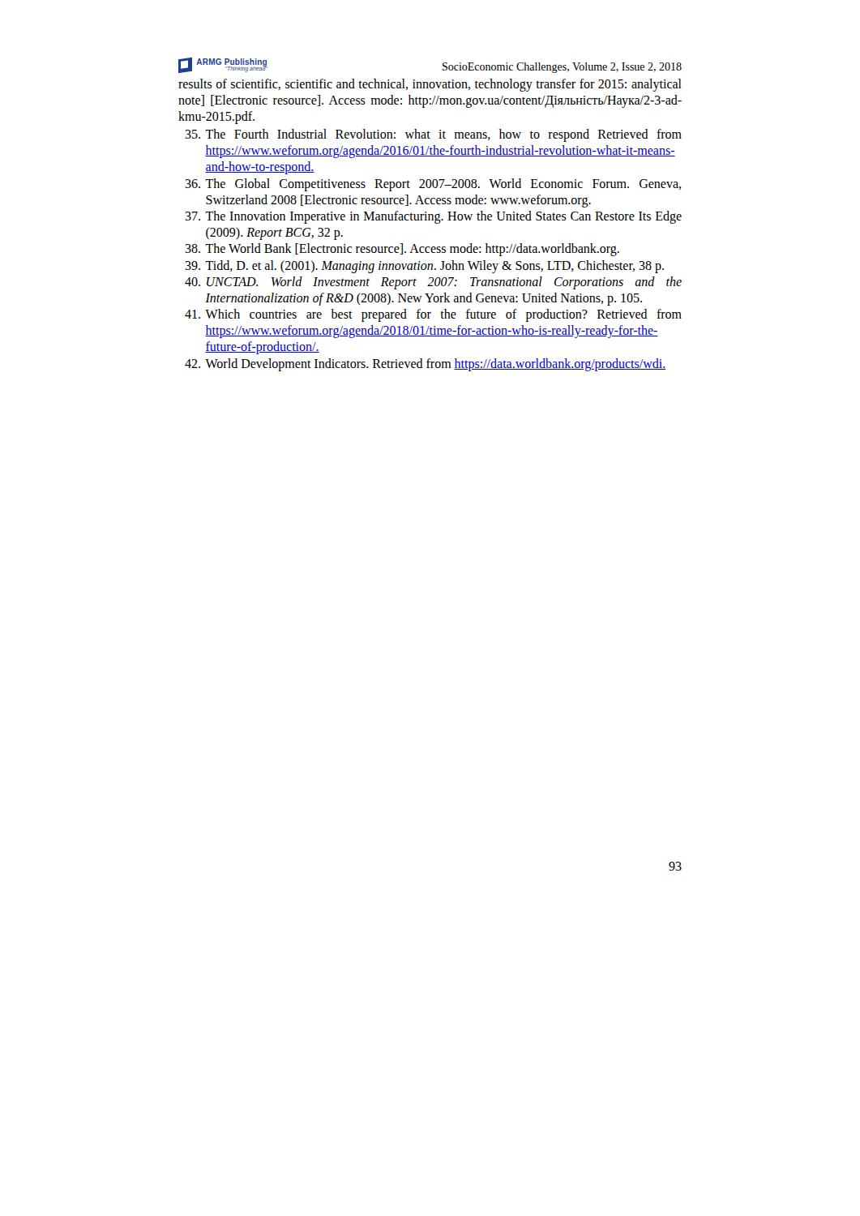ARMG Publishing "Thinking ahead"
SocioEconomic Challenges, Volume 2, Issue 2, 2018
results of scientific, scientific and technical, innovation, technology transfer for 2015: analytical note] [Electronic resource]. Access mode: http://mon.gov.ua/content/Діяльність/Наука/2-3-ad-kmu-2015.pdf.
35 The Fourth Industrial Revolution: what it means, how to respond Retrieved from https://www.weforum.org/agenda/2016/01/the-fourth-industrial-revolution-what-it-means-and-how-to-respond.
36 The Global Competitiveness Report 2007–2008. World Economic Forum. Geneva, Switzerland 2008 [Electronic resource]. Access mode: www.weforum.org.
37 The Innovation Imperative in Manufacturing. How the United States Can Restore Its Edge (2009). Report BCG, 32 p.
38 The World Bank [Electronic resource]. Access mode: http://data.worldbank.org.
39 Tidd, D. et al. (2001). Managing innovation. John Wiley & Sons, LTD, Chichester, 38 p.
40 UNCTAD. World Investment Report 2007: Transnational Corporations and the Internationalization of R&D (2008). New York and Geneva: United Nations, p. 105.
41 Which countries are best prepared for the future of production? Retrieved from https://www.weforum.org/agenda/2018/01/time-for-action-who-is-really-ready-for-the-future-of-production/.
42 World Development Indicators. Retrieved from https://data.worldbank.org/products/wdi.
93